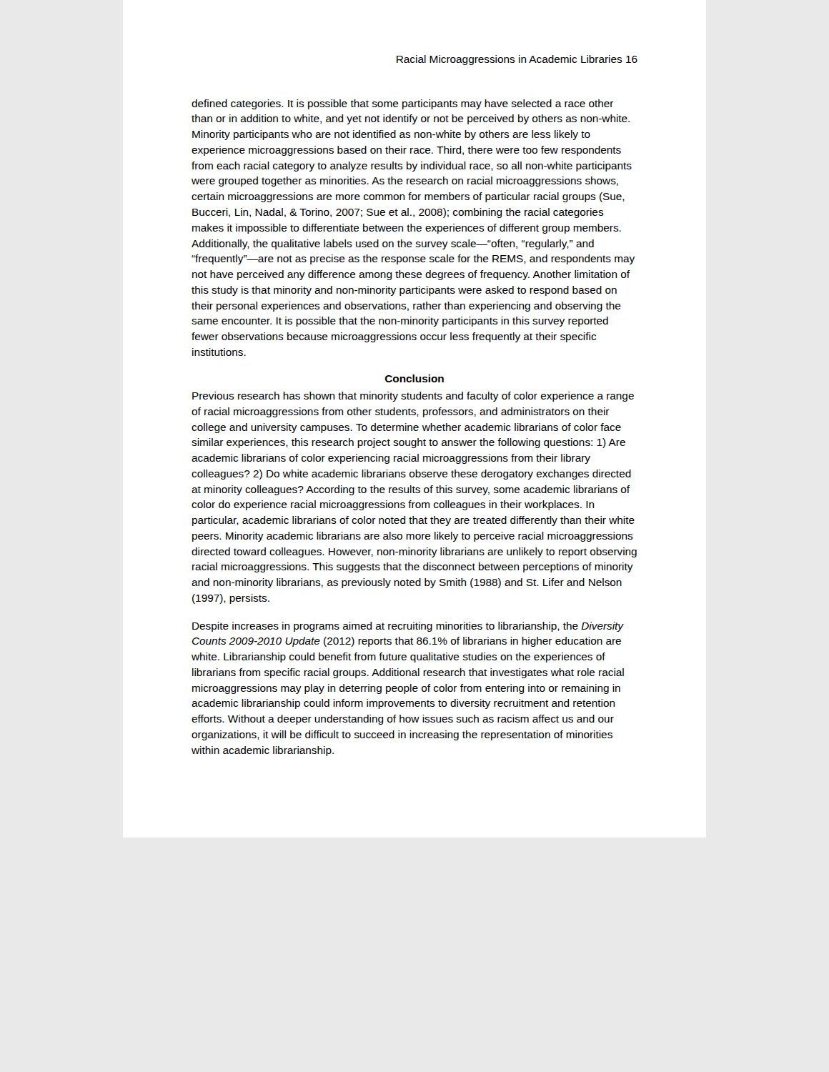Racial Microaggressions in Academic Libraries 16
defined categories. It is possible that some participants may have selected a race other than or in addition to white, and yet not identify or not be perceived by others as non-white. Minority participants who are not identified as non-white by others are less likely to experience microaggressions based on their race. Third, there were too few respondents from each racial category to analyze results by individual race, so all non-white participants were grouped together as minorities. As the research on racial microaggressions shows, certain microaggressions are more common for members of particular racial groups (Sue, Bucceri, Lin, Nadal, & Torino, 2007; Sue et al., 2008); combining the racial categories makes it impossible to differentiate between the experiences of different group members. Additionally, the qualitative labels used on the survey scale—“often, “regularly,” and “frequently”—are not as precise as the response scale for the REMS, and respondents may not have perceived any difference among these degrees of frequency. Another limitation of this study is that minority and non-minority participants were asked to respond based on their personal experiences and observations, rather than experiencing and observing the same encounter. It is possible that the non-minority participants in this survey reported fewer observations because microaggressions occur less frequently at their specific institutions.
Conclusion
Previous research has shown that minority students and faculty of color experience a range of racial microaggressions from other students, professors, and administrators on their college and university campuses. To determine whether academic librarians of color face similar experiences, this research project sought to answer the following questions: 1) Are academic librarians of color experiencing racial microaggressions from their library colleagues? 2) Do white academic librarians observe these derogatory exchanges directed at minority colleagues? According to the results of this survey, some academic librarians of color do experience racial microaggressions from colleagues in their workplaces. In particular, academic librarians of color noted that they are treated differently than their white peers. Minority academic librarians are also more likely to perceive racial microaggressions directed toward colleagues. However, non-minority librarians are unlikely to report observing racial microaggressions. This suggests that the disconnect between perceptions of minority and non-minority librarians, as previously noted by Smith (1988) and St. Lifer and Nelson (1997), persists.
Despite increases in programs aimed at recruiting minorities to librarianship, the Diversity Counts 2009-2010 Update (2012) reports that 86.1% of librarians in higher education are white. Librarianship could benefit from future qualitative studies on the experiences of librarians from specific racial groups. Additional research that investigates what role racial microaggressions may play in deterring people of color from entering into or remaining in academic librarianship could inform improvements to diversity recruitment and retention efforts. Without a deeper understanding of how issues such as racism affect us and our organizations, it will be difficult to succeed in increasing the representation of minorities within academic librarianship.